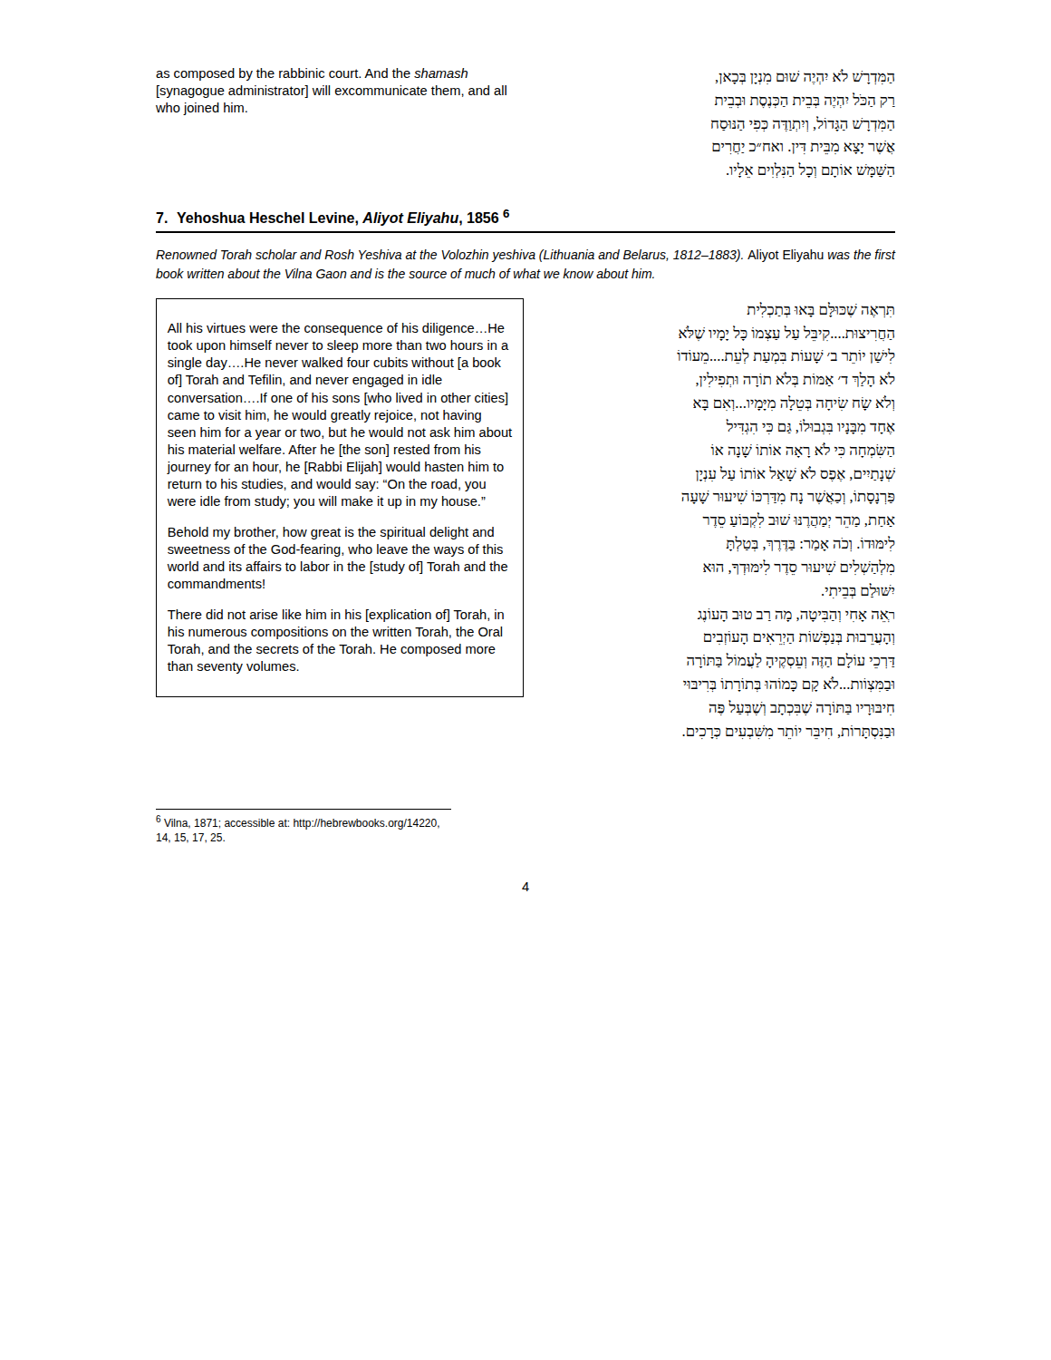as composed by the rabbinic court. And the shamash [synagogue administrator] will excommunicate them, and all who joined him.
הַמִּדְרָשׁ לֹא יִהְיֶה שׁוּם מִנְיָן בְּכָאן,
רַק הַכֹּל יִהְיֶה בְּבֵית הַכְּנֶסֶת וּבְבֵית
הַמִּדְרָשׁ הַגָּדוֹל, וְיִתְוַדֶּה כְּפִי הַנּוּסַח
אֲשֶׁר יָצָא מִבֵּית דִּין. ואח״כ יַחֲרִים
הַשַּׁמָּשׁ אוֹתָם וְכָל הַנִּלְוִים אֵלָיו.
7. Yehoshua Heschel Levine, Aliyot Eliyahu, 1856 6
Renowned Torah scholar and Rosh Yeshiva at the Volozhin yeshiva (Lithuania and Belarus, 1812–1883). Aliyot Eliyahu was the first book written about the Vilna Gaon and is the source of much of what we know about him.
All his virtues were the consequence of his diligence…He took upon himself never to sleep more than two hours in a single day….He never walked four cubits without [a book of] Torah and Tefilin, and never engaged in idle conversation….If one of his sons [who lived in other cities] came to visit him, he would greatly rejoice, not having seen him for a year or two, but he would not ask him about his material welfare. After he [the son] rested from his journey for an hour, he [Rabbi Elijah] would hasten him to return to his studies, and would say: “On the road, you were idle from study; you will make it up in my house.”
Behold my brother, how great is the spiritual delight and sweetness of the God-fearing, who leave the ways of this world and its affairs to labor in the [study of] Torah and the commandments!
There did not arise like him in his [explication of] Torah, in his numerous compositions on the written Torah, the Oral Torah, and the secrets of the Torah. He composed more than seventy volumes.
תִּרְאֶה שֶׁכּוּלָּם בָּאוּ בְּתַכְלִית
הַחֲרִיצוּת....קִיבֵּל עַל עַצְמוֹ כָּל יָמָיו שֶׁלֹּא
לִישַׁן יוֹתֵר ב׳ שָׁעוֹת בִּמְעַת לְעֵת....מֵעוֹדוֹ
לֹא הָלַךְ ד׳ אַמּוֹת בְּלֹא תוֹרָה וּתְפִילִין,
וְלֹא שָׂח שִׂיחָה בְּטֵלָה מִיָּמָיו...וְאִם בָּא
אֶחָד מִבָּנָיו בִּגְבוּלוֹ, גַּם כִּי הִגְדִּיל
הַשִּׂמְחָה כִּי לֹא רָאָה אוֹתוֹ שָׁנָה אוֹ
שְׁנָתַיִים, אֶפֶס לֹא שָׁאַל אוֹתוֹ עַל עִנְיָן
פַּרְנָסָתוֹ, וְכַאֲשֶׁר נָח מִדַּרְכּוֹ שִׁיעוּר שָׁעָה
אַחַת, מַהֵר יְמַהֲרֶנּוּ שׁוּב לִקְבּוֹעַ סֵדֶר
לִימּוּדוֹ. וְכֹה אָמַר: בַּדֶּרֶךְ, בְּטַלְתָּ
מִלְהַשְׁלִים שִׁיעוּר סֵדֶר לִימּוּדְךָ, הוּא
יִשּׁוּלַם בְּבֵיתִי.
רְאֵה אָחִי וְהַבִּיטָה, מָה רַב טוּב הָעוֹנֶג
וְהָעֲרֵבוּת בְּנַפְשׁוֹת הַיְרֵאִים הָעוֹזְבִים
דַּרְכֵי עוֹלָם הַזֶּה וְעֵסְקֶיהָ לַעֲמוֹל בַּתּוֹרָה
וּבַמִּצְוֹות...לֹא קָם כָּמוֹהוּ בְּתוֹרָתוֹ בְּרִיבּוּי
חִיבּוּרָיו בַּתּוֹרָה שֶׁבִּכְתָב וְשֶׁבְּעַל פֶּה
וּבַנִּסְתָּרוֹת, חִיבֵּר יוֹתֵר מִשִּׁבְעִים כְּרָכִים.
6 Vilna, 1871; accessible at: http://hebrewbooks.org/14220, 14, 15, 17, 25.
4